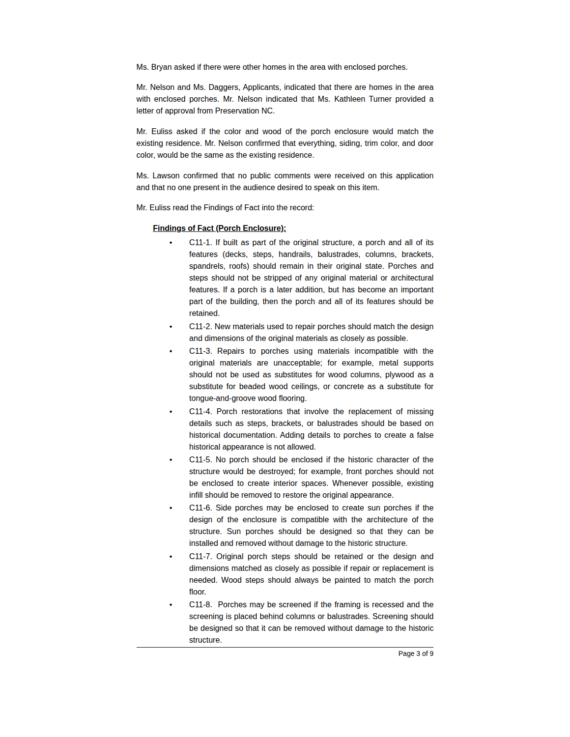Ms. Bryan asked if there were other homes in the area with enclosed porches.
Mr. Nelson and Ms. Daggers, Applicants, indicated that there are homes in the area with enclosed porches. Mr. Nelson indicated that Ms. Kathleen Turner provided a letter of approval from Preservation NC.
Mr. Euliss asked if the color and wood of the porch enclosure would match the existing residence. Mr. Nelson confirmed that everything, siding, trim color, and door color, would be the same as the existing residence.
Ms. Lawson confirmed that no public comments were received on this application and that no one present in the audience desired to speak on this item.
Mr. Euliss read the Findings of Fact into the record:
Findings of Fact (Porch Enclosure):
C11-1. If built as part of the original structure, a porch and all of its features (decks, steps, handrails, balustrades, columns, brackets, spandrels, roofs) should remain in their original state. Porches and steps should not be stripped of any original material or architectural features. If a porch is a later addition, but has become an important part of the building, then the porch and all of its features should be retained.
C11-2. New materials used to repair porches should match the design and dimensions of the original materials as closely as possible.
C11-3. Repairs to porches using materials incompatible with the original materials are unacceptable; for example, metal supports should not be used as substitutes for wood columns, plywood as a substitute for beaded wood ceilings, or concrete as a substitute for tongue-and-groove wood flooring.
C11-4. Porch restorations that involve the replacement of missing details such as steps, brackets, or balustrades should be based on historical documentation. Adding details to porches to create a false historical appearance is not allowed.
C11-5. No porch should be enclosed if the historic character of the structure would be destroyed; for example, front porches should not be enclosed to create interior spaces. Whenever possible, existing infill should be removed to restore the original appearance.
C11-6. Side porches may be enclosed to create sun porches if the design of the enclosure is compatible with the architecture of the structure. Sun porches should be designed so that they can be installed and removed without damage to the historic structure.
C11-7. Original porch steps should be retained or the design and dimensions matched as closely as possible if repair or replacement is needed. Wood steps should always be painted to match the porch floor.
C11-8. Porches may be screened if the framing is recessed and the screening is placed behind columns or balustrades. Screening should be designed so that it can be removed without damage to the historic structure.
Page 3 of 9